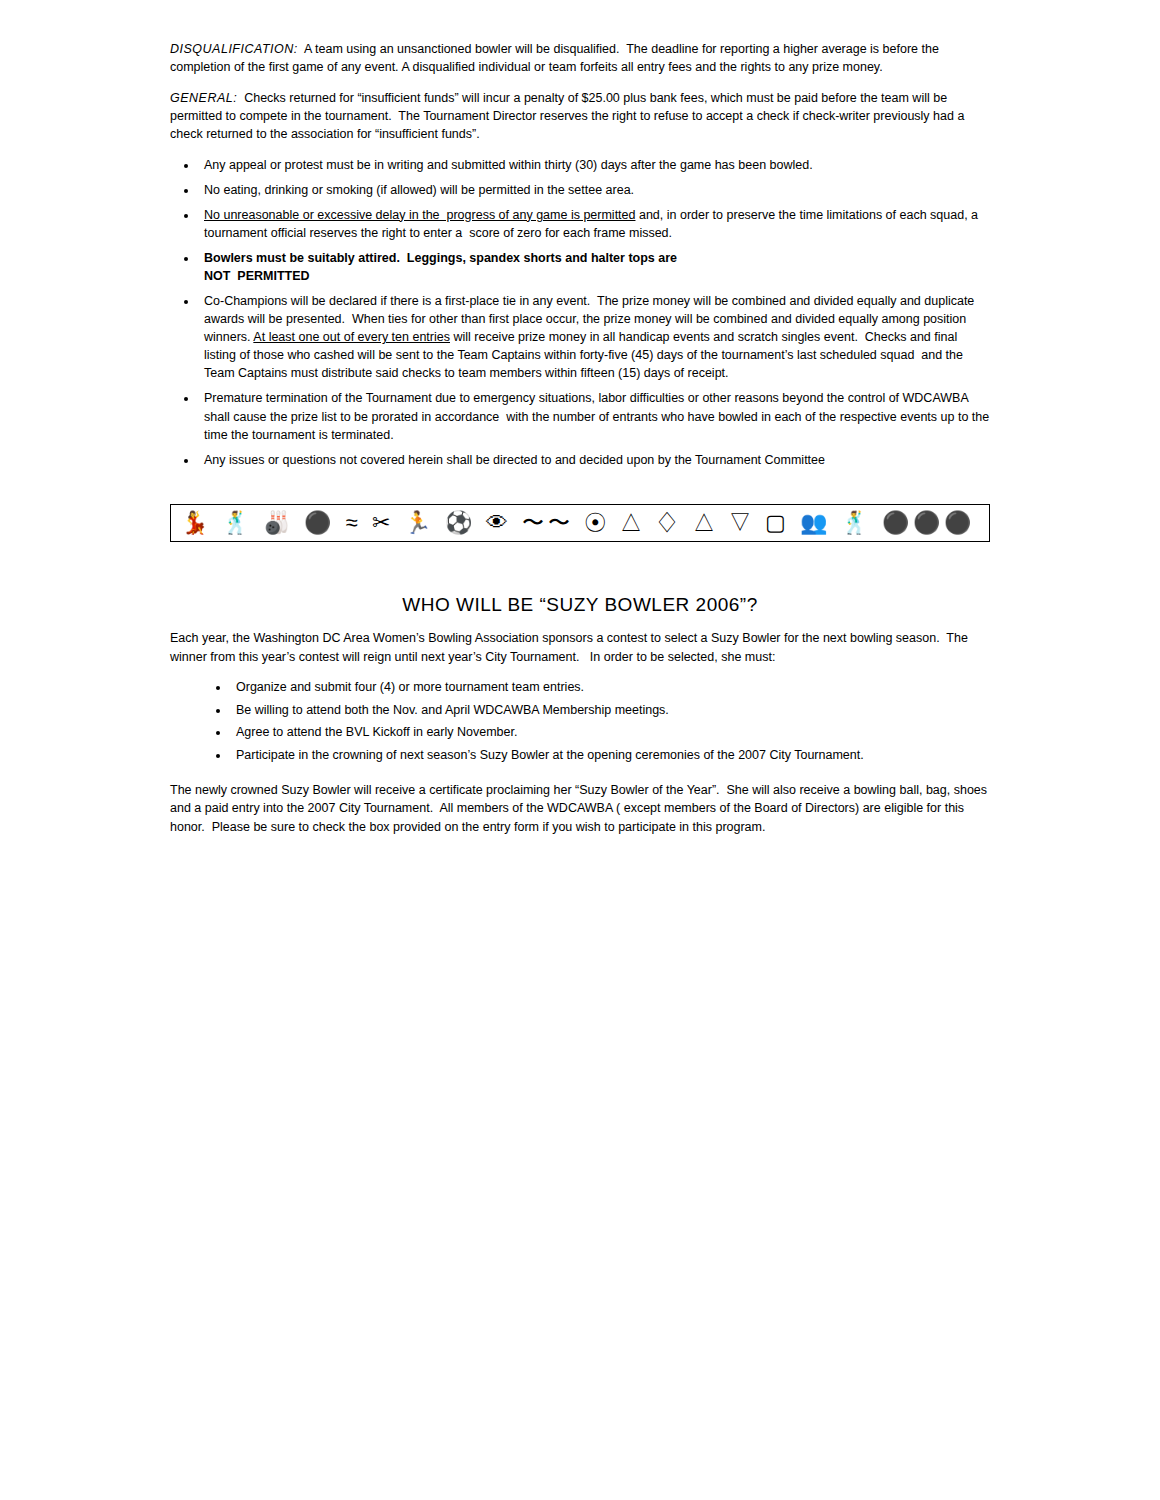DISQUALIFICATION: A team using an unsanctioned bowler will be disqualified. The deadline for reporting a higher average is before the completion of the first game of any event. A disqualified individual or team forfeits all entry fees and the rights to any prize money.
GENERAL: Checks returned for “insufficient funds” will incur a penalty of $25.00 plus bank fees, which must be paid before the team will be permitted to compete in the tournament. The Tournament Director reserves the right to refuse to accept a check if check-writer previously had a check returned to the association for “insufficient funds”.
Any appeal or protest must be in writing and submitted within thirty (30) days after the game has been bowled.
No eating, drinking or smoking (if allowed) will be permitted in the settee area.
No unreasonable or excessive delay in the progress of any game is permitted and, in order to preserve the time limitations of each squad, a tournament official reserves the right to enter a score of zero for each frame missed.
Bowlers must be suitably attired. Leggings, spandex shorts and halter tops are NOT PERMITTED
Co-Champions will be declared if there is a first-place tie in any event. The prize money will be combined and divided equally and duplicate awards will be presented. When ties for other than first place occur, the prize money will be combined and divided equally among position winners. At least one out of every ten entries will receive prize money in all handicap events and scratch singles event. Checks and final listing of those who cashed will be sent to the Team Captains within forty-five (45) days of the tournament’s last scheduled squad and the Team Captains must distribute said checks to team members within fifteen (15) days of receipt.
Premature termination of the Tournament due to emergency situations, labor difficulties or other reasons beyond the control of WDCAWBA shall cause the prize list to be prorated in accordance with the number of entrants who have bowled in each of the respective events up to the time the tournament is terminated.
Any issues or questions not covered herein shall be directed to and decided upon by the Tournament Committee
💃 🕺 🎳 ⚫ ≈ ✂ 🏃 ⚽ 👁 〜〜 ☉ △ ♢ △ ▽ ▢ 👥 🕺 ⚫⚫⚫ 💃 💃
WHO WILL BE “SUZY BOWLER 2006”?
Each year, the Washington DC Area Women’s Bowling Association sponsors a contest to select a Suzy Bowler for the next bowling season. The winner from this year’s contest will reign until next year’s City Tournament. In order to be selected, she must:
Organize and submit four (4) or more tournament team entries.
Be willing to attend both the Nov. and April WDCAWBA Membership meetings.
Agree to attend the BVL Kickoff in early November.
Participate in the crowning of next season’s Suzy Bowler at the opening ceremonies of the 2007 City Tournament.
The newly crowned Suzy Bowler will receive a certificate proclaiming her “Suzy Bowler of the Year”. She will also receive a bowling ball, bag, shoes and a paid entry into the 2007 City Tournament. All members of the WDCAWBA ( except members of the Board of Directors) are eligible for this honor. Please be sure to check the box provided on the entry form if you wish to participate in this program.